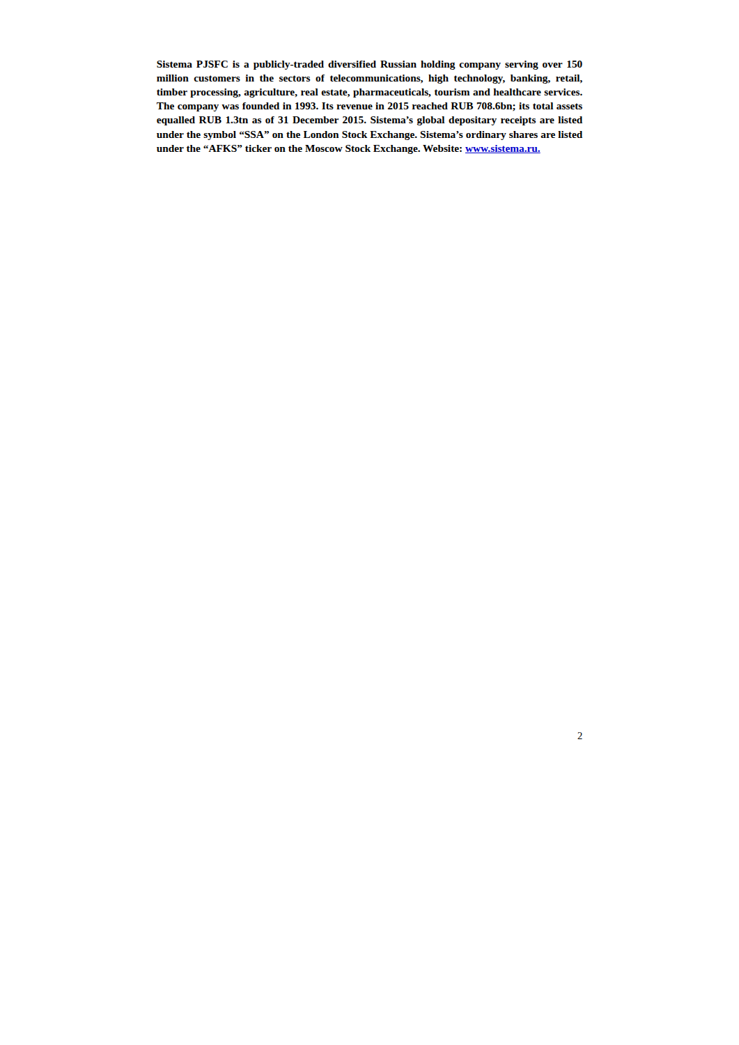Sistema PJSFC is a publicly-traded diversified Russian holding company serving over 150 million customers in the sectors of telecommunications, high technology, banking, retail, timber processing, agriculture, real estate, pharmaceuticals, tourism and healthcare services. The company was founded in 1993. Its revenue in 2015 reached RUB 708.6bn; its total assets equalled RUB 1.3tn as of 31 December 2015. Sistema’s global depositary receipts are listed under the symbol “SSA” on the London Stock Exchange. Sistema’s ordinary shares are listed under the “AFKS” ticker on the Moscow Stock Exchange. Website: www.sistema.ru.
2